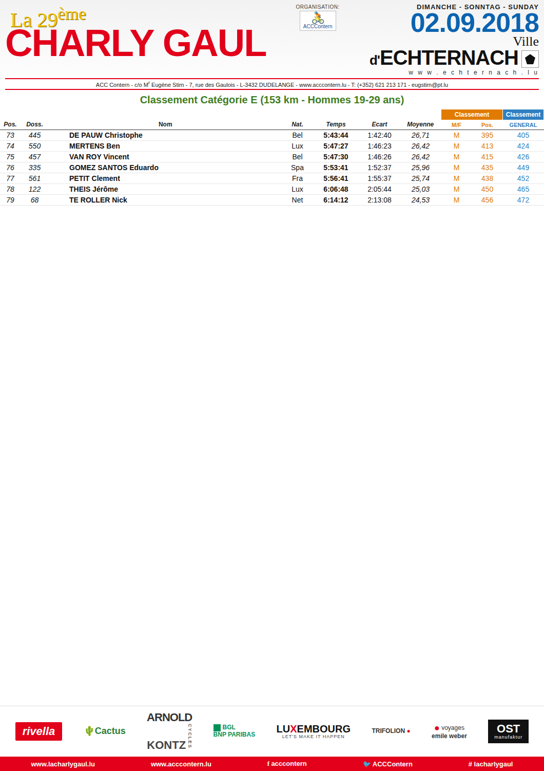La 29ème
CHARLY GAUL
ORGANISATION:
🚴 ACCContern
DIMANCHE - SONNTAG - SUNDAY
02.09.2018
Ville
d'ECHTERNACH
w w w . e c h t e r n a c h . l u
ACC Contern - c/o Mr Eugène Stirn - 7, rue des Gaulois - L-3432 DUDELANGE - www.acccontern.lu - T: (+352) 621 213 171 - eugstirn@pt.lu
Classement Catégorie E (153 km - Hommes 19-29 ans)
| Pos. | Doss. | Nom | Nat. | Temps | Ecart | Moyenne | Classement | Classement |
| --- | --- | --- | --- | --- | --- | --- | --- | --- |
| M/F | Pos. | GENERAL |
| 73 | 445 | DE PAUW Christophe | Bel | 5:43:44 | 1:42:40 | 26,71 | M | 395 | 405 |
| 74 | 550 | MERTENS Ben | Lux | 5:47:27 | 1:46:23 | 26,42 | M | 413 | 424 |
| 75 | 457 | VAN ROY Vincent | Bel | 5:47:30 | 1:46:26 | 26,42 | M | 415 | 426 |
| 76 | 335 | GOMEZ SANTOS Eduardo | Spa | 5:53:41 | 1:52:37 | 25,96 | M | 435 | 449 |
| 77 | 561 | PETIT Clement | Fra | 5:56:41 | 1:55:37 | 25,74 | M | 438 | 452 |
| 78 | 122 | THEIS Jérôme | Lux | 6:06:48 | 2:05:44 | 25,03 | M | 450 | 465 |
| 79 | 68 | TE ROLLER Nick | Net | 6:14:12 | 2:13:08 | 24,53 | M | 456 | 472 |
rivella
Cactus
ARNOLD
KONTZ CYCLES
BGL
BNP PARIBAS
LUXEMBOURGLET'S MAKE IT HAPPEN
TRIFOLION ●
● voyages
emile weber
OSTmanufaktur
www.lacharlygaul.lu www.acccontern.lu acccontern ACCContern lacharlygaul